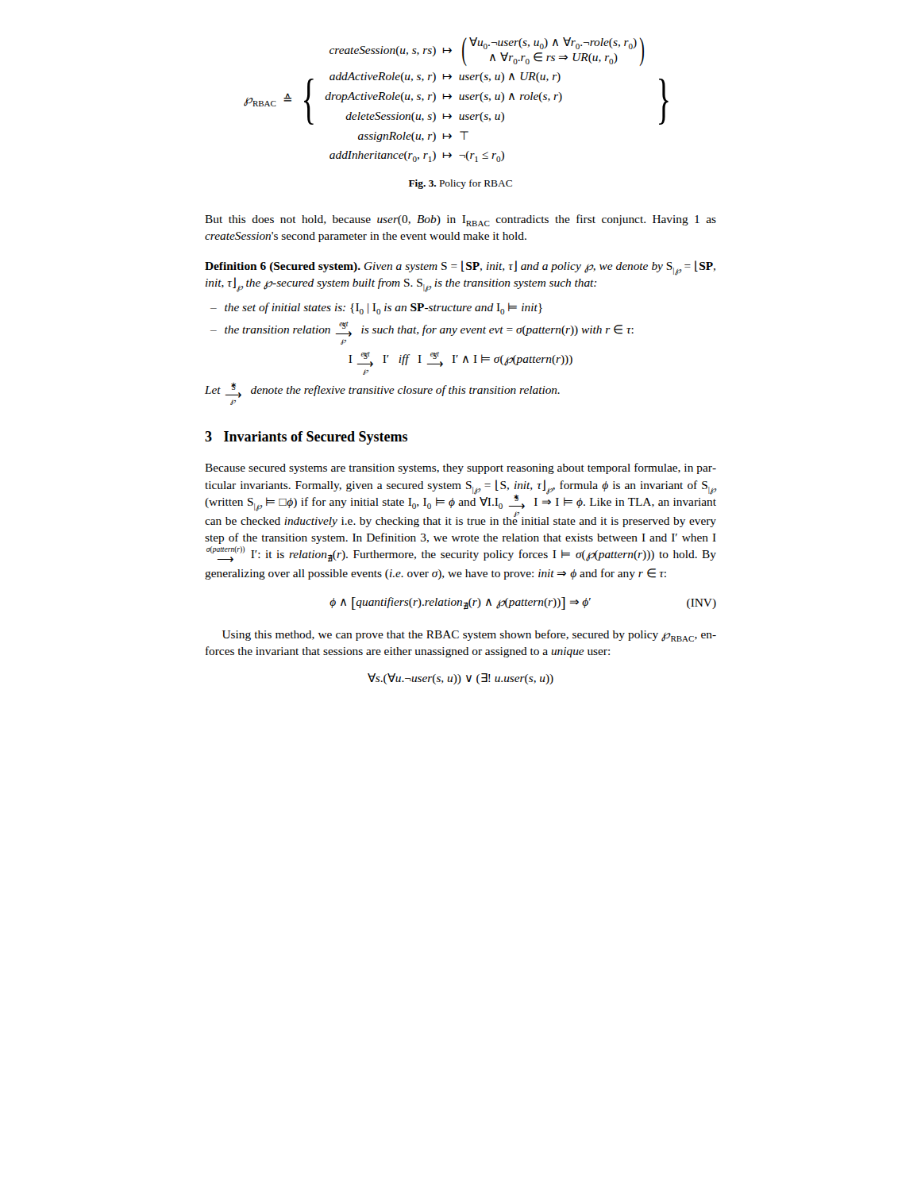℘RBAC ≙{
| createSession ( u , s , rs ) | ↦ | ( ∀ u 0 .¬ user ( s , u 0 ) ∧ ∀ r 0 .¬ role ( s , r 0 ) ∧ ∀ r 0 . r 0 ∈ rs ⇒ UR ( u , r 0 ) ) |
| addActiveRole ( u , s , r ) | ↦ | user ( s , u ) ∧ UR ( u , r ) |
| dropActiveRole ( u , s , r ) | ↦ | user ( s , u ) ∧ role ( s , r ) |
| deleteSession ( u , s ) | ↦ | user ( s , u ) |
| assignRole ( u , r ) | ↦ | ⊤ |
| addInheritance ( r 0 , r 1 ) | ↦ | ¬( r 1 ≤ r 0 ) |
}
Fig. 3. Policy for RBAC
But this does not hold, because user(0, Bob) in IRBAC contradicts the first conjunct. Having 1 as createSession's second parameter in the event would make it hold.
Definition 6 (Secured system). Given a system S = ⌊SP, init, τ⌋ and a policy ℘, we denote by S|℘ = ⌊SP, init, τ⌋℘ the ℘-secured system built from S. S|℘ is the transition system such that:
the set of initial states is: {I0 | I0 is an SP-structure and I0 ⊨ init}
the transition relation evt⟶℘S is such that, for any event evt = σ(pattern(r)) with r ∈ τ:
I evt⟶℘S I′ iff I evt⟶S I′ ∧ I ⊨ σ(℘(pattern(r)))
Let ∗⟶℘S denote the reflexive transitive closure of this transition relation.
3 Invariants of Secured Systems
Because secured systems are transition systems, they support reasoning about temporal formulae, in particular invariants. Formally, given a secured system S|℘ = ⌊S, init, τ⌋℘, formula ϕ is an invariant of S|℘ (written S|℘ ⊨ □ϕ) if for any initial state I0, I0 ⊨ ϕ and ∀I.I0 ∗⟶℘S I ⇒ I ⊨ ϕ. Like in TLA, an invariant can be checked inductively i.e. by checking that it is true in the initial state and it is preserved by every step of the transition system. In Definition 3, we wrote the relation that exists between I and I′ when I σ(pattern(r))⟶ I′: it is relation∄(r). Furthermore, the security policy forces I ⊨ σ(℘(pattern(r))) to hold. By generalizing over all possible events (i.e. over σ), we have to prove: init ⇒ ϕ and for any r ∈ τ:
ϕ ∧ [quantifiers(r).relation∄(r) ∧ ℘(pattern(r))] ⇒ ϕ′ (INV)
Using this method, we can prove that the RBAC system shown before, secured by policy ℘RBAC, enforces the invariant that sessions are either unassigned or assigned to a unique user:
∀s.(∀u.¬user(s, u)) ∨ (∃! u.user(s, u))